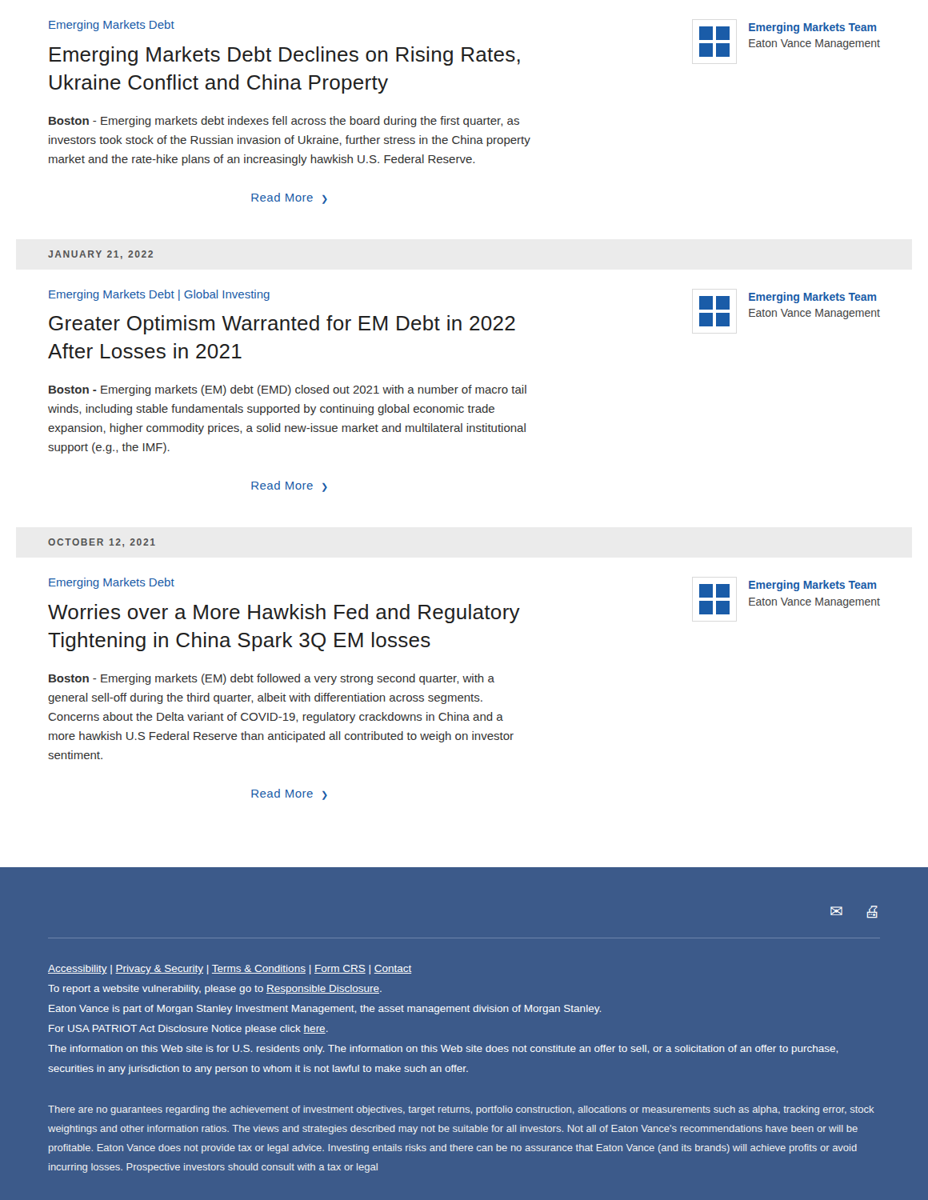Emerging Markets Debt
Emerging Markets Debt Declines on Rising Rates, Ukraine Conflict and China Property
Boston - Emerging markets debt indexes fell across the board during the first quarter, as investors took stock of the Russian invasion of Ukraine, further stress in the China property market and the rate-hike plans of an increasingly hawkish U.S. Federal Reserve.
Read More ❯
Emerging Markets Team
Eaton Vance Management
JANUARY 21, 2022
Emerging Markets Debt | Global Investing
Greater Optimism Warranted for EM Debt in 2022 After Losses in 2021
Boston - Emerging markets (EM) debt (EMD) closed out 2021 with a number of macro tail winds, including stable fundamentals supported by continuing global economic trade expansion, higher commodity prices, a solid new-issue market and multilateral institutional support (e.g., the IMF).
Read More ❯
Emerging Markets Team
Eaton Vance Management
OCTOBER 12, 2021
Emerging Markets Debt
Worries over a More Hawkish Fed and Regulatory Tightening in China Spark 3Q EM losses
Boston - Emerging markets (EM) debt followed a very strong second quarter, with a general sell-off during the third quarter, albeit with differentiation across segments. Concerns about the Delta variant of COVID-19, regulatory crackdowns in China and a more hawkish U.S Federal Reserve than anticipated all contributed to weigh on investor sentiment.
Read More ❯
Emerging Markets Team
Eaton Vance Management
✉ 🖨
Accessibility | Privacy & Security | Terms & Conditions | Form CRS | Contact
To report a website vulnerability, please go to Responsible Disclosure.
Eaton Vance is part of Morgan Stanley Investment Management, the asset management division of Morgan Stanley.
For USA PATRIOT Act Disclosure Notice please click here.
The information on this Web site is for U.S. residents only. The information on this Web site does not constitute an offer to sell, or a solicitation of an offer to purchase, securities in any jurisdiction to any person to whom it is not lawful to make such an offer.
There are no guarantees regarding the achievement of investment objectives, target returns, portfolio construction, allocations or measurements such as alpha, tracking error, stock weightings and other information ratios. The views and strategies described may not be suitable for all investors. Not all of Eaton Vance's recommendations have been or will be profitable. Eaton Vance does not provide tax or legal advice. Investing entails risks and there can be no assurance that Eaton Vance (and its brands) will achieve profits or avoid incurring losses. Prospective investors should consult with a tax or legal